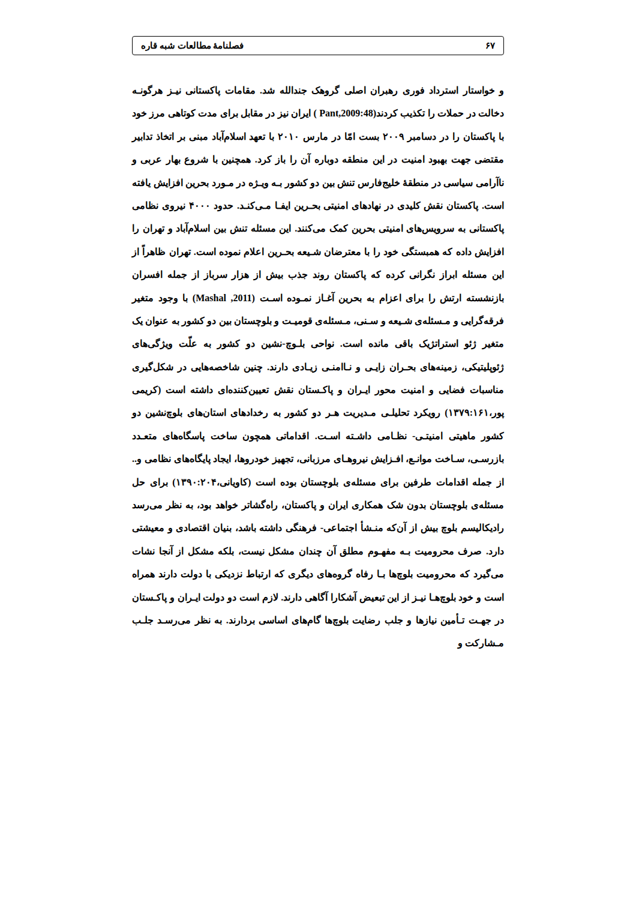۶۷ فصلنامهٔ مطالعات شبه قاره
و خواستار استرداد فوری رهبران اصلی گروهک جندالله شد. مقامات پاکستانی نیـز هرگونـه دخالت در حملات را تکذیب کردند(Pant,2009:48 ) ایران نیز در مقابل برای مدت کوتاهی مرز خود با پاکستان را در دسامبر ۲۰۰۹ بست امّا در مارس ۲۰۱۰ با تعهد اسلام‌آباد مبنی بر اتخاذ تدابیر مقتضی جهت بهبود امنیت در این منطقه دوباره آن را باز کرد. همچنین با شروع بهار عربی و ناآرامی سیاسی در منطقهٔ خلیج‌فارس تنش بین دو کشور بـه ویـژه در مـورد بحرین افزایش یافته است. پاکستان نقش کلیدی در نهادهای امنیتی بحـرین ایفـا مـی‌کنـد. حدود ۴۰۰۰ نیروی نظامی پاکستانی به سرویس‌های امنیتی بحرین کمک می‌کنند. این مسئله تنش بین اسلام‌آباد و تهران را افزایش داده که همبستگی خود را با معترضان شـیعه بحـرین اعلام نموده است. تهران ظاهراً از این مسئله ابراز نگرانی کرده که پاکستان روند جذب بیش از هزار سرباز از جمله افسران بازنشسته ارتش را برای اعزام به بحرین آغـاز نمـوده اسـت (2011, Mashal) با وجود متغیر فرقه‌گرایی و مـسئله‌ی شـیعه و سـنی، مـسئله‌ی قومیـت و بلوچستان بین دو کشور به عنوان یک متغیر ژئو استراتژیک باقی مانده است. نواحی بلـوچ-نشین دو کشور به علّت ویژگی‌های ژئوپلیتیکی، زمینه‌های بحـران زایـی و نـاامنـی زیـادی دارند. چنین شاخصه‌هایی در شکل‌گیری مناسبات فضایی و امنیت محور ایـران و پاکـستان نقش تعیین‌کننده‌ای داشته است (کریمی پور،۱۳۷۹:۱۶۱) رویکرد تحلیلـی مـدیریت هـر دو کشور به رخدادهای استان‌های بلوچ‌نشین دو کشور ماهیتی امنیتـی- نظـامی داشـته اسـت. اقداماتی همچون ساخت پاسگاه‌های متعـدد بازرسـی، سـاخت موانـع، افـزایش نیروهـای مرزبانی، تجهیز خودروها، ایجاد پایگاه‌های نظامی و.. از جمله اقدامات طرفین برای مسئله‌ی بلوچستان بوده است (کاویانی،۱۳۹۰:۲۰۴) برای حل مسئله‌ی بلوچستان بدون شک همکاری ایران و پاکستان، راه‌گشاتر خواهد بود، به نظر می‌رسد رادیکالیسم بلوچ بیش از آن‌که منـشأ اجتماعی- فرهنگی داشته باشد، بنیان اقتصادی و معیشتی دارد. صرف محرومیت بـه مفهـوم مطلق آن چندان مشکل نیست، بلکه مشکل از آنجا نشات می‌گیرد که محرومیت بلوچ‌ها بـا رفاه گروه‌های دیگری که ارتباط نزدیکی با دولت دارند همراه است و خود بلوچ‌هـا نیـز از این تبعیض آشکارا آگاهی دارند. لازم است دو دولت ایـران و پاکـستان در جهـت تـأمین نیازها و جلب رضایت بلوچ‌ها گام‌های اساسی بردارند. به نظر می‌رسـد جلـب مـشارکت و